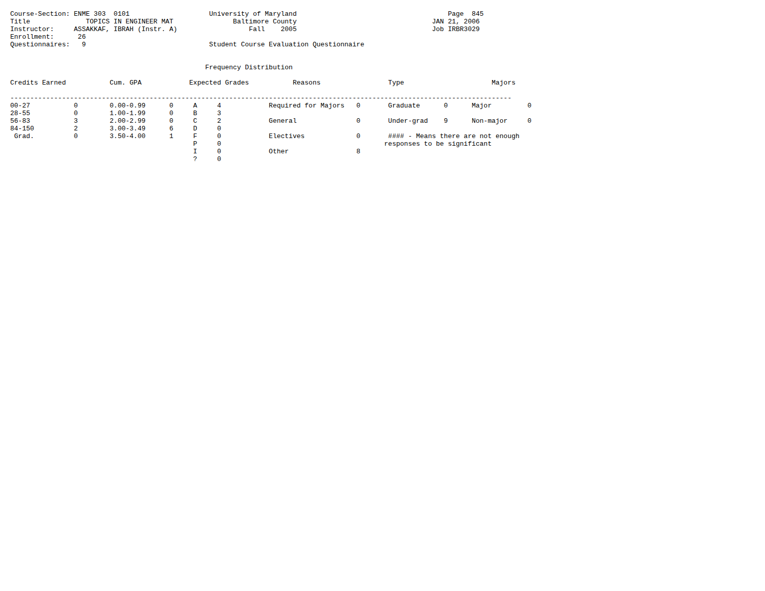Course-Section: ENME 303  0101                    University of Maryland                                      Page  845
Title              TOPICS IN ENGINEER MAT               Baltimore County                                  JAN 21, 2006
Instructor:     ASSAKKAF, IBRAH (Instr. A)                  Fall    2005                                  Job IRBR3029
Enrollment:      26
Questionnaires:   9                               Student Course Evaluation Questionnaire


                                                 Frequency Distribution

Credits Earned           Cum. GPA            Expected Grades           Reasons                 Type                      Majors

------------------------------------------------------------------------------------------------------------------------------
00-27           0        0.00-0.99      0     A     4            Required for Majors   0       Graduate      0      Major         0
28-55           0        1.00-1.99      0     B     3                                                               
56-83           3        2.00-2.99      0     C     2            General               0       Under-grad    9      Non-major     0
84-150          2        3.00-3.49      6     D     0                                                               
 Grad.          0        3.50-4.00      1     F     0            Electives             0       #### - Means there are not enough
                                              P     0                                         responses to be significant
                                              I     0            Other                 8
                                              ?     0